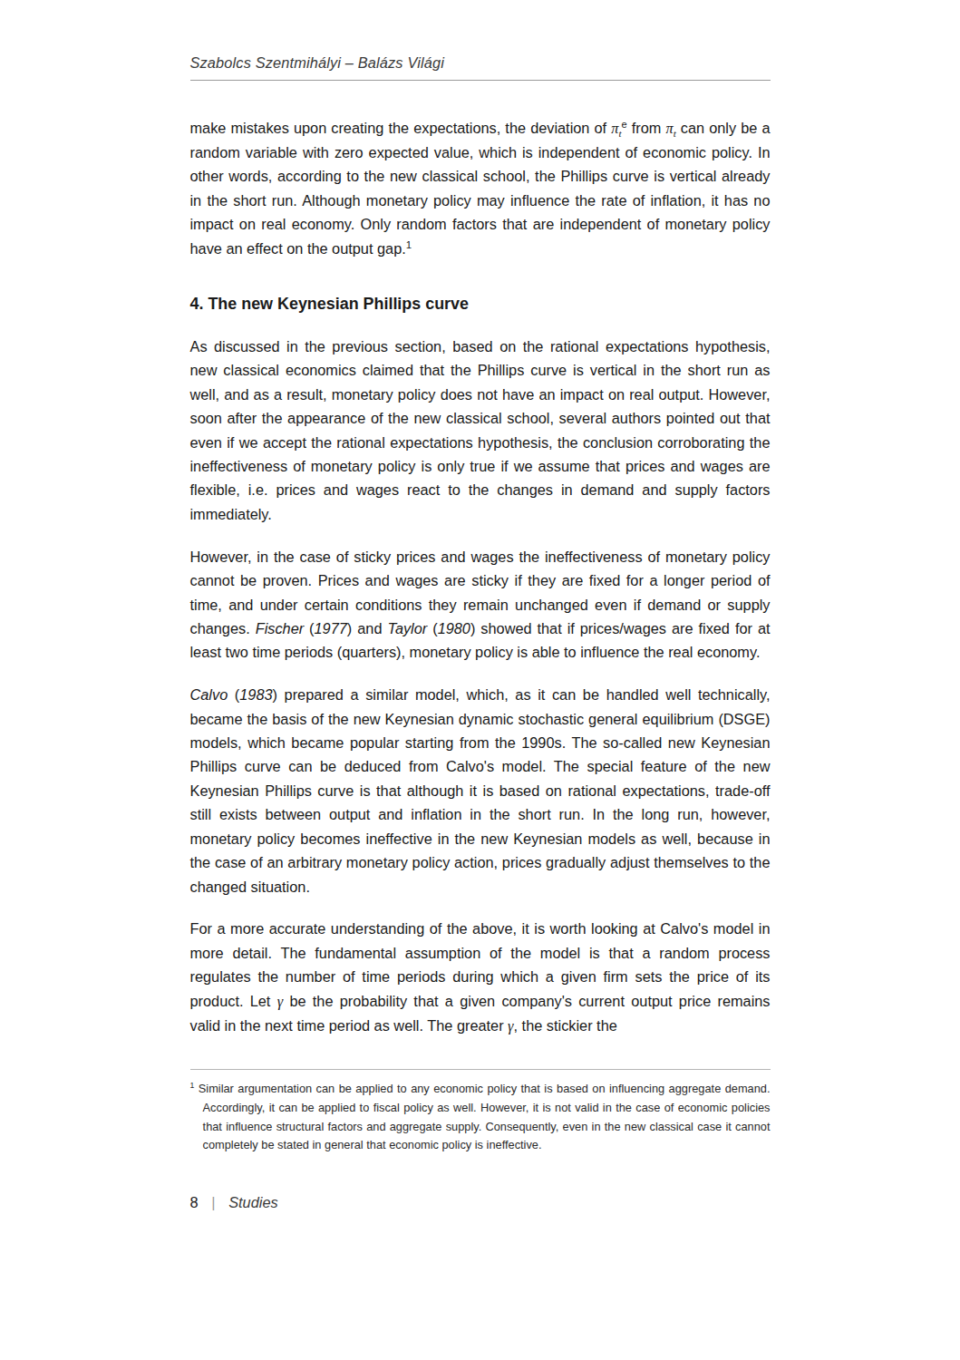Szabolcs Szentmihályi – Balázs Világi
make mistakes upon creating the expectations, the deviation of πte from πt can only be a random variable with zero expected value, which is independent of economic policy. In other words, according to the new classical school, the Phillips curve is vertical already in the short run. Although monetary policy may influence the rate of inflation, it has no impact on real economy. Only random factors that are independent of monetary policy have an effect on the output gap.1
4. The new Keynesian Phillips curve
As discussed in the previous section, based on the rational expectations hypothesis, new classical economics claimed that the Phillips curve is vertical in the short run as well, and as a result, monetary policy does not have an impact on real output. However, soon after the appearance of the new classical school, several authors pointed out that even if we accept the rational expectations hypothesis, the conclusion corroborating the ineffectiveness of monetary policy is only true if we assume that prices and wages are flexible, i.e. prices and wages react to the changes in demand and supply factors immediately.
However, in the case of sticky prices and wages the ineffectiveness of monetary policy cannot be proven. Prices and wages are sticky if they are fixed for a longer period of time, and under certain conditions they remain unchanged even if demand or supply changes. Fischer (1977) and Taylor (1980) showed that if prices/wages are fixed for at least two time periods (quarters), monetary policy is able to influence the real economy.
Calvo (1983) prepared a similar model, which, as it can be handled well technically, became the basis of the new Keynesian dynamic stochastic general equilibrium (DSGE) models, which became popular starting from the 1990s. The so-called new Keynesian Phillips curve can be deduced from Calvo's model. The special feature of the new Keynesian Phillips curve is that although it is based on rational expectations, trade-off still exists between output and inflation in the short run. In the long run, however, monetary policy becomes ineffective in the new Keynesian models as well, because in the case of an arbitrary monetary policy action, prices gradually adjust themselves to the changed situation.
For a more accurate understanding of the above, it is worth looking at Calvo's model in more detail. The fundamental assumption of the model is that a random process regulates the number of time periods during which a given firm sets the price of its product. Let γ be the probability that a given company's current output price remains valid in the next time period as well. The greater γ, the stickier the
1 Similar argumentation can be applied to any economic policy that is based on influencing aggregate demand. Accordingly, it can be applied to fiscal policy as well. However, it is not valid in the case of economic policies that influence structural factors and aggregate supply. Consequently, even in the new classical case it cannot completely be stated in general that economic policy is ineffective.
8 | Studies